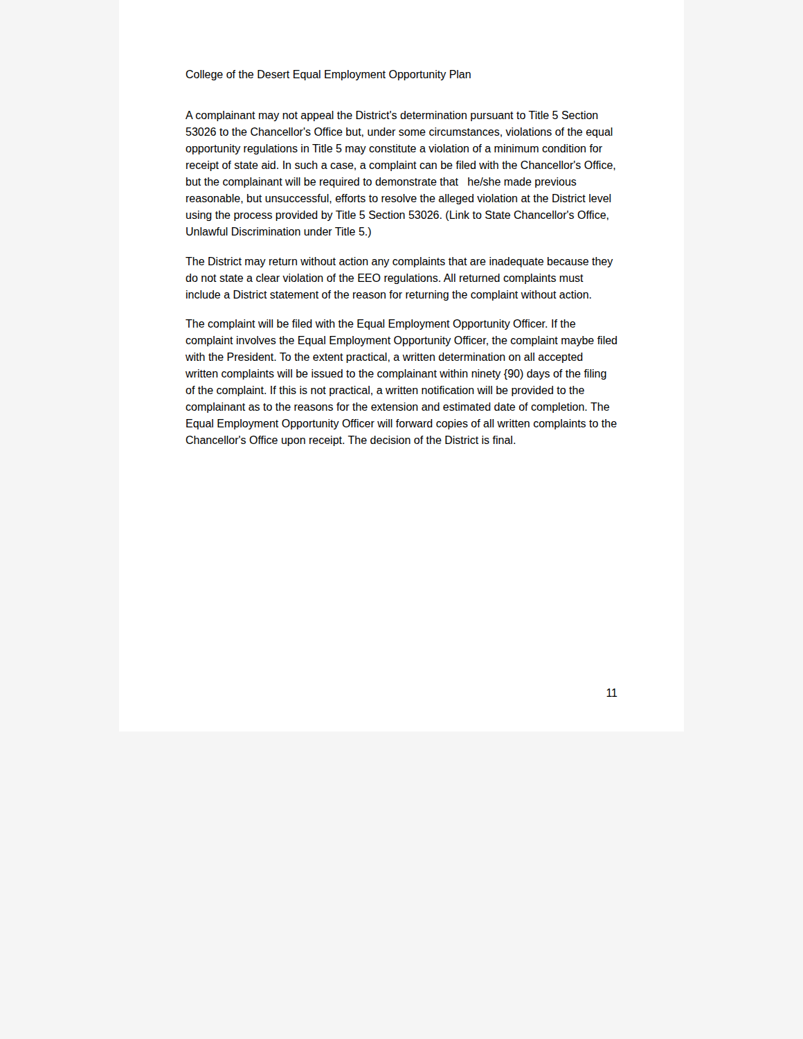College of the Desert Equal Employment Opportunity Plan
A complainant may not appeal the District's determination pursuant to Title 5 Section 53026 to the Chancellor's Office but, under some circumstances, violations of the equal opportunity regulations in Title 5 may constitute a violation of a minimum condition for receipt of state aid. In such a case, a complaint can be filed with the Chancellor's Office, but the complainant will be required to demonstrate that he/she made previous reasonable, but unsuccessful, efforts to resolve the alleged violation at the District level using the process provided by Title 5 Section 53026. (Link to State Chancellor's Office, Unlawful Discrimination under Title 5.)
The District may return without action any complaints that are inadequate because they do not state a clear violation of the EEO regulations. All returned complaints must include a District statement of the reason for returning the complaint without action.
The complaint will be filed with the Equal Employment Opportunity Officer. If the complaint involves the Equal Employment Opportunity Officer, the complaint maybe filed with the President. To the extent practical, a written determination on all accepted written complaints will be issued to the complainant within ninety {90) days of the filing of the complaint. If this is not practical, a written notification will be provided to the complainant as to the reasons for the extension and estimated date of completion. The Equal Employment Opportunity Officer will forward copies of all written complaints to the Chancellor's Office upon receipt. The decision of the District is final.
11